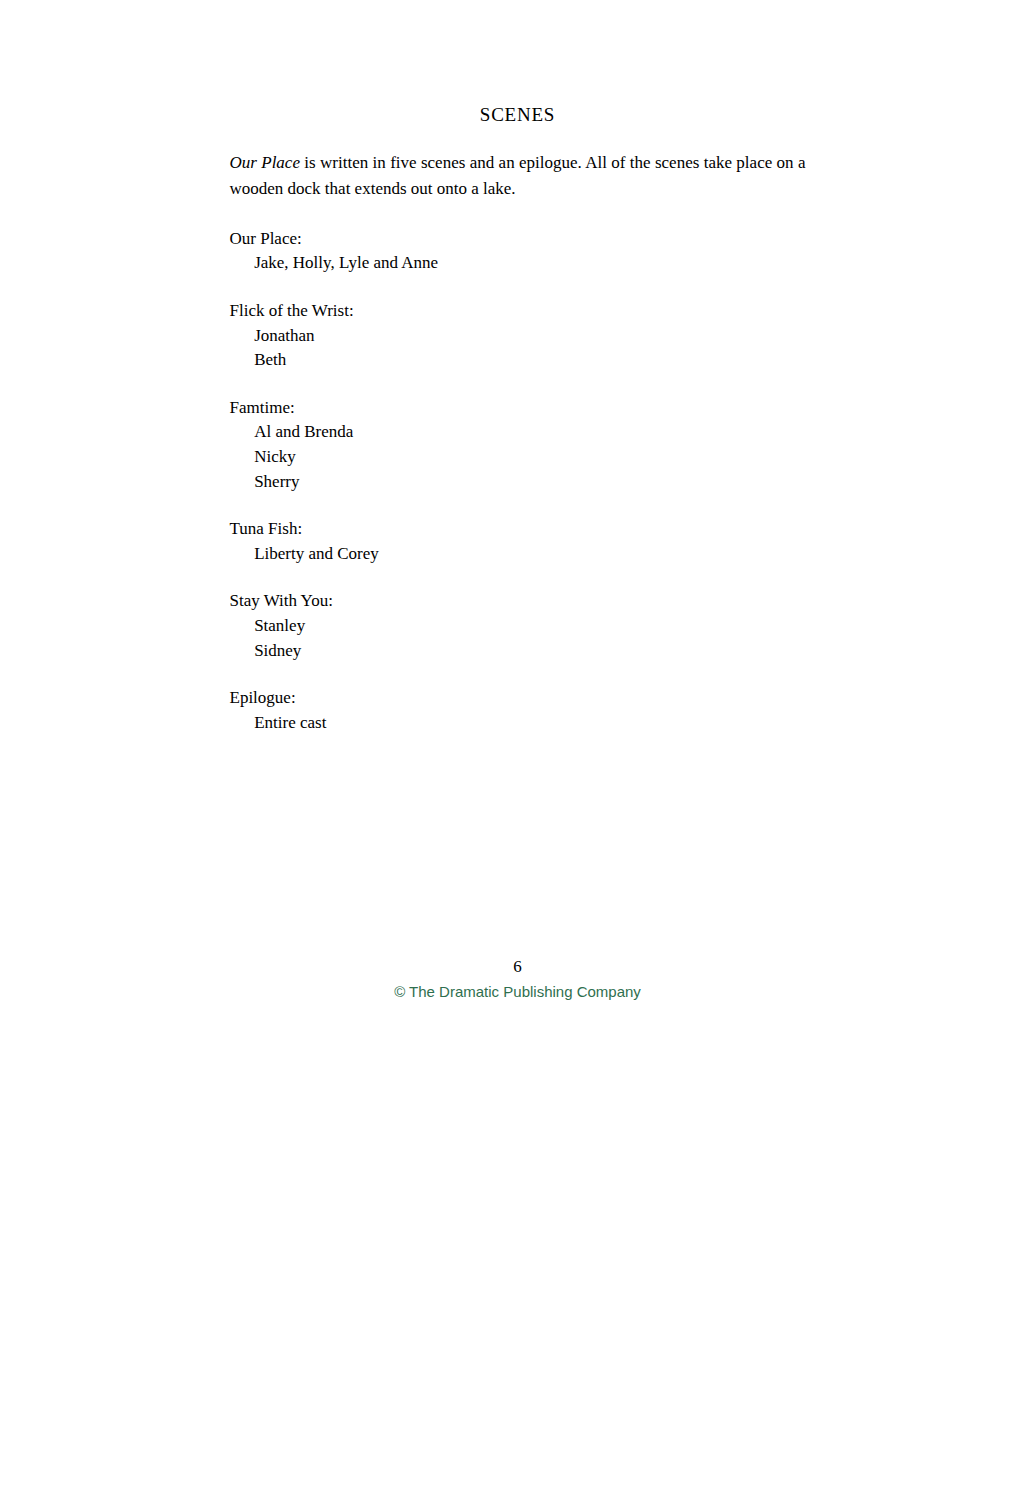SCENES
Our Place is written in five scenes and an epilogue. All of the scenes take place on a wooden dock that extends out onto a lake.
Our Place:
Jake, Holly, Lyle and Anne
Flick of the Wrist:
Jonathan
Beth
Famtime:
Al and Brenda
Nicky
Sherry
Tuna Fish:
Liberty and Corey
Stay With You:
Stanley
Sidney
Epilogue:
Entire cast
6
© The Dramatic Publishing Company